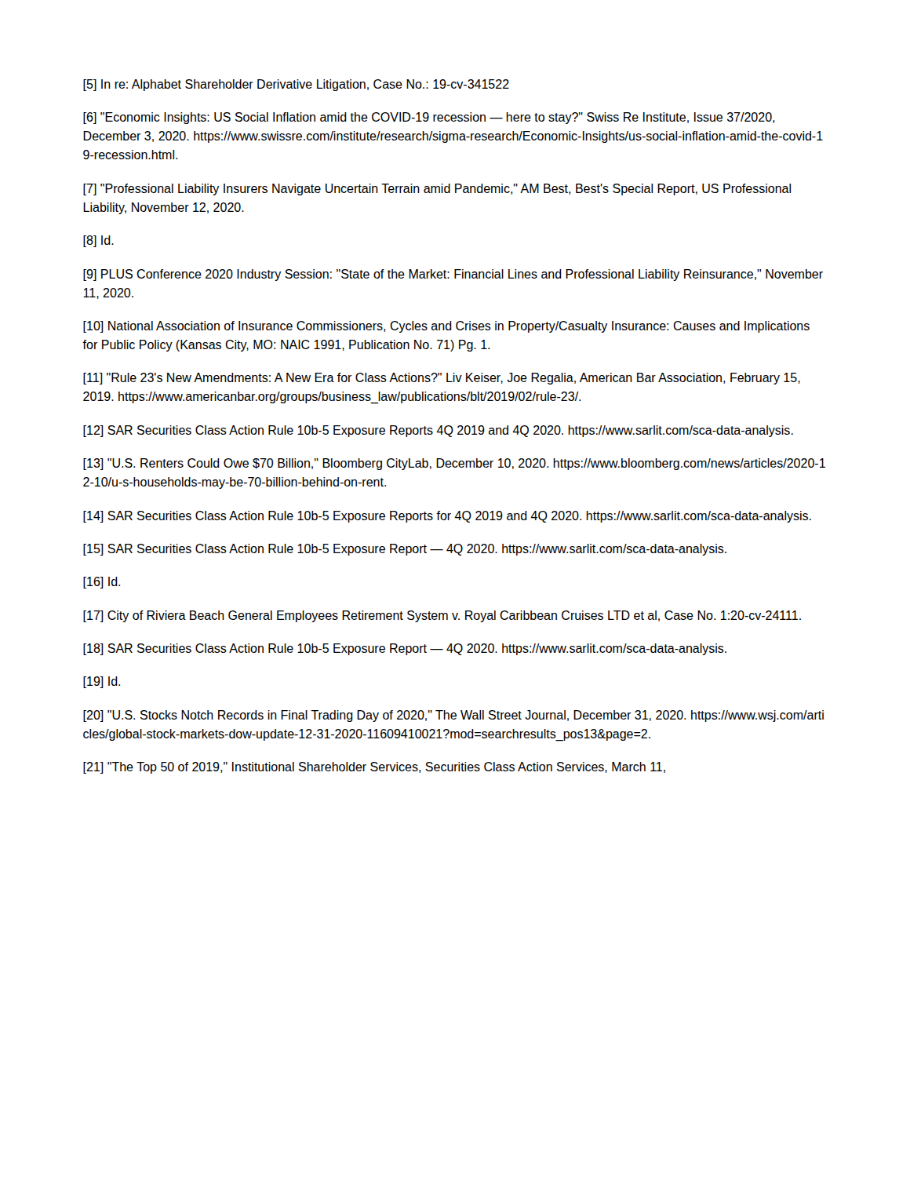[5] In re: Alphabet Shareholder Derivative Litigation, Case No.: 19-cv-341522
[6] "Economic Insights: US Social Inflation amid the COVID-19 recession — here to stay?" Swiss Re Institute, Issue 37/2020, December 3, 2020. https://www.swissre.com/institute/research/sigma-research/Economic-Insights/us-social-inflation-amid-the-covid-19-recession.html.
[7] "Professional Liability Insurers Navigate Uncertain Terrain amid Pandemic," AM Best, Best's Special Report, US Professional Liability, November 12, 2020.
[8] Id.
[9] PLUS Conference 2020 Industry Session: "State of the Market: Financial Lines and Professional Liability Reinsurance," November 11, 2020.
[10] National Association of Insurance Commissioners, Cycles and Crises in Property/Casualty Insurance: Causes and Implications for Public Policy (Kansas City, MO: NAIC 1991, Publication No. 71) Pg. 1.
[11] "Rule 23's New Amendments: A New Era for Class Actions?" Liv Keiser, Joe Regalia, American Bar Association, February 15, 2019. https://www.americanbar.org/groups/business_law/publications/blt/2019/02/rule-23/.
[12] SAR Securities Class Action Rule 10b-5 Exposure Reports 4Q 2019 and 4Q 2020. https://www.sarlit.com/sca-data-analysis.
[13] "U.S. Renters Could Owe $70 Billion," Bloomberg CityLab, December 10, 2020. https://www.bloomberg.com/news/articles/2020-12-10/u-s-households-may-be-70-billion-behind-on-rent.
[14] SAR Securities Class Action Rule 10b-5 Exposure Reports for 4Q 2019 and 4Q 2020. https://www.sarlit.com/sca-data-analysis.
[15] SAR Securities Class Action Rule 10b-5 Exposure Report — 4Q 2020. https://www.sarlit.com/sca-data-analysis.
[16] Id.
[17] City of Riviera Beach General Employees Retirement System v. Royal Caribbean Cruises LTD et al, Case No. 1:20-cv-24111.
[18] SAR Securities Class Action Rule 10b-5 Exposure Report — 4Q 2020. https://www.sarlit.com/sca-data-analysis.
[19] Id.
[20] "U.S. Stocks Notch Records in Final Trading Day of 2020," The Wall Street Journal, December 31, 2020. https://www.wsj.com/articles/global-stock-markets-dow-update-12-31-2020-11609410021?mod=searchresults_pos13&page=2.
[21] "The Top 50 of 2019," Institutional Shareholder Services, Securities Class Action Services, March 11,